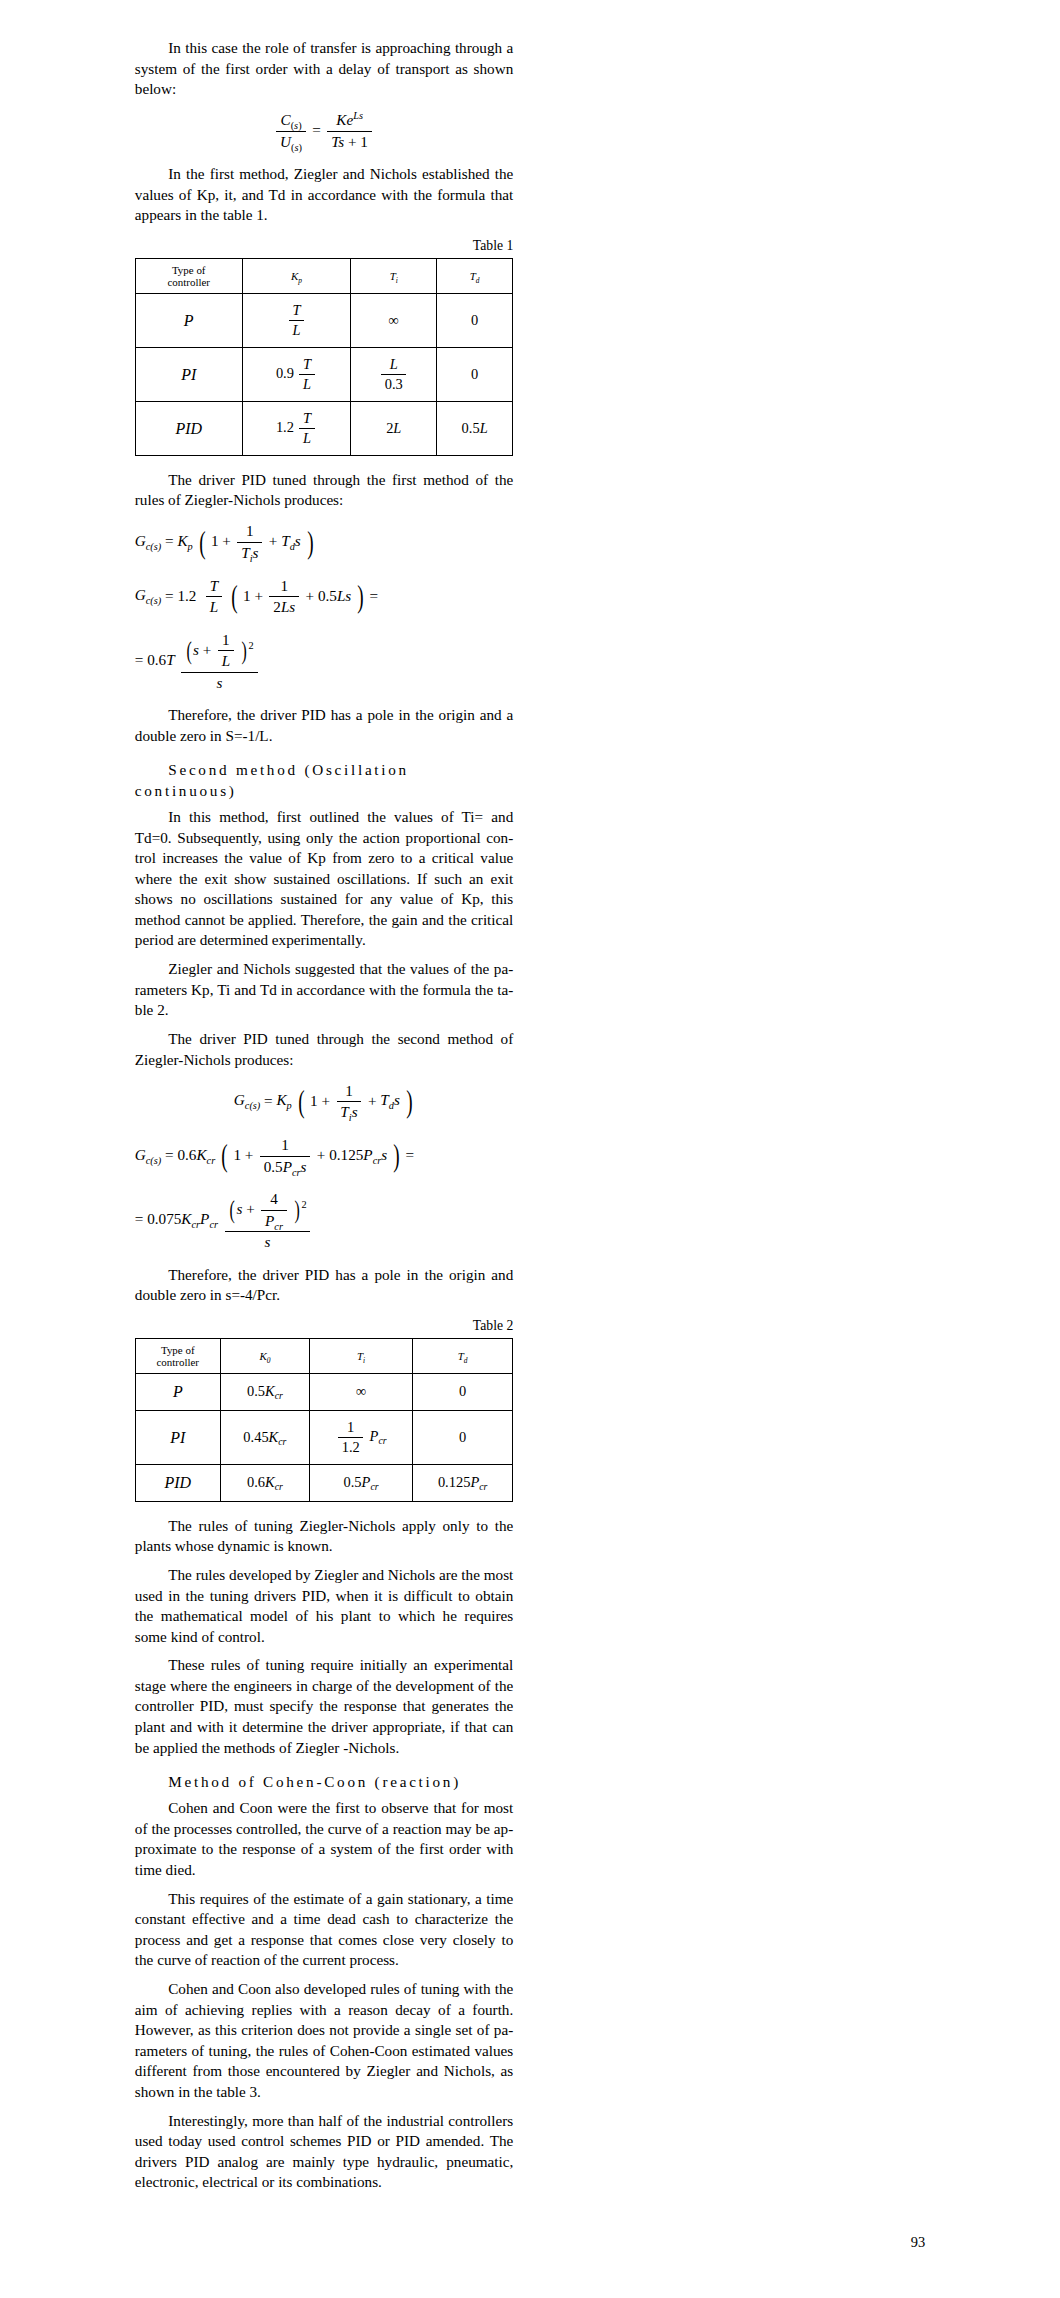In this case the role of transfer is approaching through a system of the first order with a delay of transport as shown below:
C(s) U(s) = KeLs Ts + 1
In the first method, Ziegler and Nichols established the values of Kp, it, and Td in accordance with the formula that appears in the table 1.
Table 1
| Type of controller | K p | T i | T d |
| --- | --- | --- | --- |
| P | T L | ∞ | 0 |
| PI | 0.9 T L | L 0.3 | 0 |
| PID | 1.2 T L | 2 L | 0.5 L |
The driver PID tuned through the first method of the rules of Ziegler-Nichols produces:
Gc(s) = Kp ( 1 + 1 Tis + Tds )
Gc(s) = 1.2  T L ( 1 + 1 2Ls + 0.5Ls ) =
= 0.6T (s + 1 L )2 s
Therefore, the driver PID has a pole in the origin and a double zero in S=-1/L.
Second method (Oscillation continuous)
In this method, first outlined the values of Ti= and Td=0. Subsequently, using only the action proportional control increases the value of Kp from zero to a critical value where the exit show sustained oscillations. If such an exit shows no oscillations sustained for any value of Kp, this method cannot be applied. Therefore, the gain and the critical period are determined experimentally.
Ziegler and Nichols suggested that the values of the parameters Kp, Ti and Td in accordance with the formula the table 2.
The driver PID tuned through the second method of Ziegler-Nichols produces:
Gc(s) = Kp ( 1 + 1 Tis + Tds )
Gc(s) = 0.6Kcr ( 1 + 1 0.5Pcrs + 0.125Pcrs ) =
= 0.075KcrPcr (s + 4 Pcr )2 s
Therefore, the driver PID has a pole in the origin and double zero in s=-4/Pcr.
Table 2
| Type of controller | K 0 | T i | T d |
| --- | --- | --- | --- |
| P | 0.5 K cr | ∞ | 0 |
| PI | 0.45 K cr | 1 1.2 P cr | 0 |
| PID | 0.6 K cr | 0.5 P cr | 0.125 P cr |
The rules of tuning Ziegler-Nichols apply only to the plants whose dynamic is known.
The rules developed by Ziegler and Nichols are the most used in the tuning drivers PID, when it is difficult to obtain the mathematical model of his plant to which he requires some kind of control.
These rules of tuning require initially an experimental stage where the engineers in charge of the development of the controller PID, must specify the response that generates the plant and with it determine the driver appropriate, if that can be applied the methods of Ziegler -Nichols.
Method of Cohen-Coon (reaction)
Cohen and Coon were the first to observe that for most of the processes controlled, the curve of a reaction may be approximate to the response of a system of the first order with time died.
This requires of the estimate of a gain stationary, a time constant effective and a time dead cash to characterize the process and get a response that comes close very closely to the curve of reaction of the current process.
Cohen and Coon also developed rules of tuning with the aim of achieving replies with a reason decay of a fourth. However, as this criterion does not provide a single set of parameters of tuning, the rules of Cohen-Coon estimated values different from those encountered by Ziegler and Nichols, as shown in the table 3.
Interestingly, more than half of the industrial controllers used today used control schemes PID or PID amended. The drivers PID analog are mainly type hydraulic, pneumatic, electronic, electrical or its combinations.
93